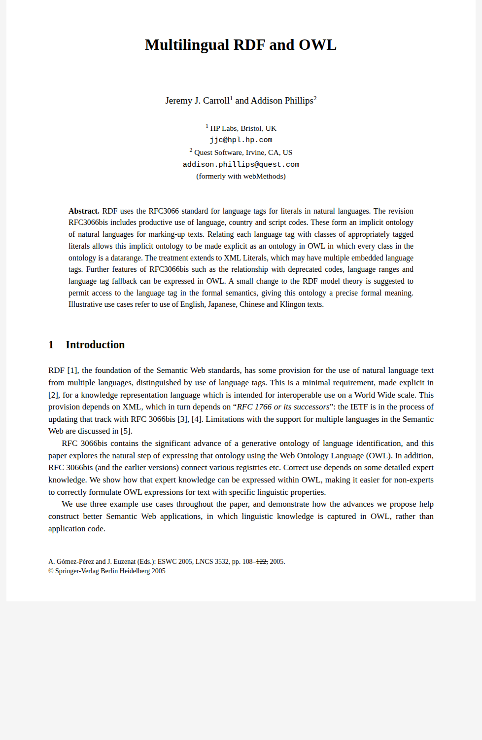Multilingual RDF and OWL
Jeremy J. Carroll1 and Addison Phillips2
1 HP Labs, Bristol, UK
jjc@hpl.hp.com
2 Quest Software, Irvine, CA, US
addison.phillips@quest.com
(formerly with webMethods)
Abstract. RDF uses the RFC3066 standard for language tags for literals in natural languages. The revision RFC3066bis includes productive use of language, country and script codes. These form an implicit ontology of natural languages for marking-up texts. Relating each language tag with classes of appropriately tagged literals allows this implicit ontology to be made explicit as an ontology in OWL in which every class in the ontology is a datarange. The treatment extends to XML Literals, which may have multiple embedded language tags. Further features of RFC3066bis such as the relationship with deprecated codes, language ranges and language tag fallback can be expressed in OWL. A small change to the RDF model theory is suggested to permit access to the language tag in the formal semantics, giving this ontology a precise formal meaning. Illustrative use cases refer to use of English, Japanese, Chinese and Klingon texts.
1 Introduction
RDF [1], the foundation of the Semantic Web standards, has some provision for the use of natural language text from multiple languages, distinguished by use of language tags. This is a minimal requirement, made explicit in [2], for a knowledge representation language which is intended for interoperable use on a World Wide scale. This provision depends on XML, which in turn depends on “RFC 1766 or its successors”: the IETF is in the process of updating that track with RFC 3066bis [3], [4]. Limitations with the support for multiple languages in the Semantic Web are discussed in [5].
RFC 3066bis contains the significant advance of a generative ontology of language identification, and this paper explores the natural step of expressing that ontology using the Web Ontology Language (OWL). In addition, RFC 3066bis (and the earlier versions) connect various registries etc. Correct use depends on some detailed expert knowledge. We show how that expert knowledge can be expressed within OWL, making it easier for non-experts to correctly formulate OWL expressions for text with specific linguistic properties.
We use three example use cases throughout the paper, and demonstrate how the advances we propose help construct better Semantic Web applications, in which linguistic knowledge is captured in OWL, rather than application code.
A. Gómez-Pérez and J. Euzenat (Eds.): ESWC 2005, LNCS 3532, pp. 108–122, 2005.
© Springer-Verlag Berlin Heidelberg 2005